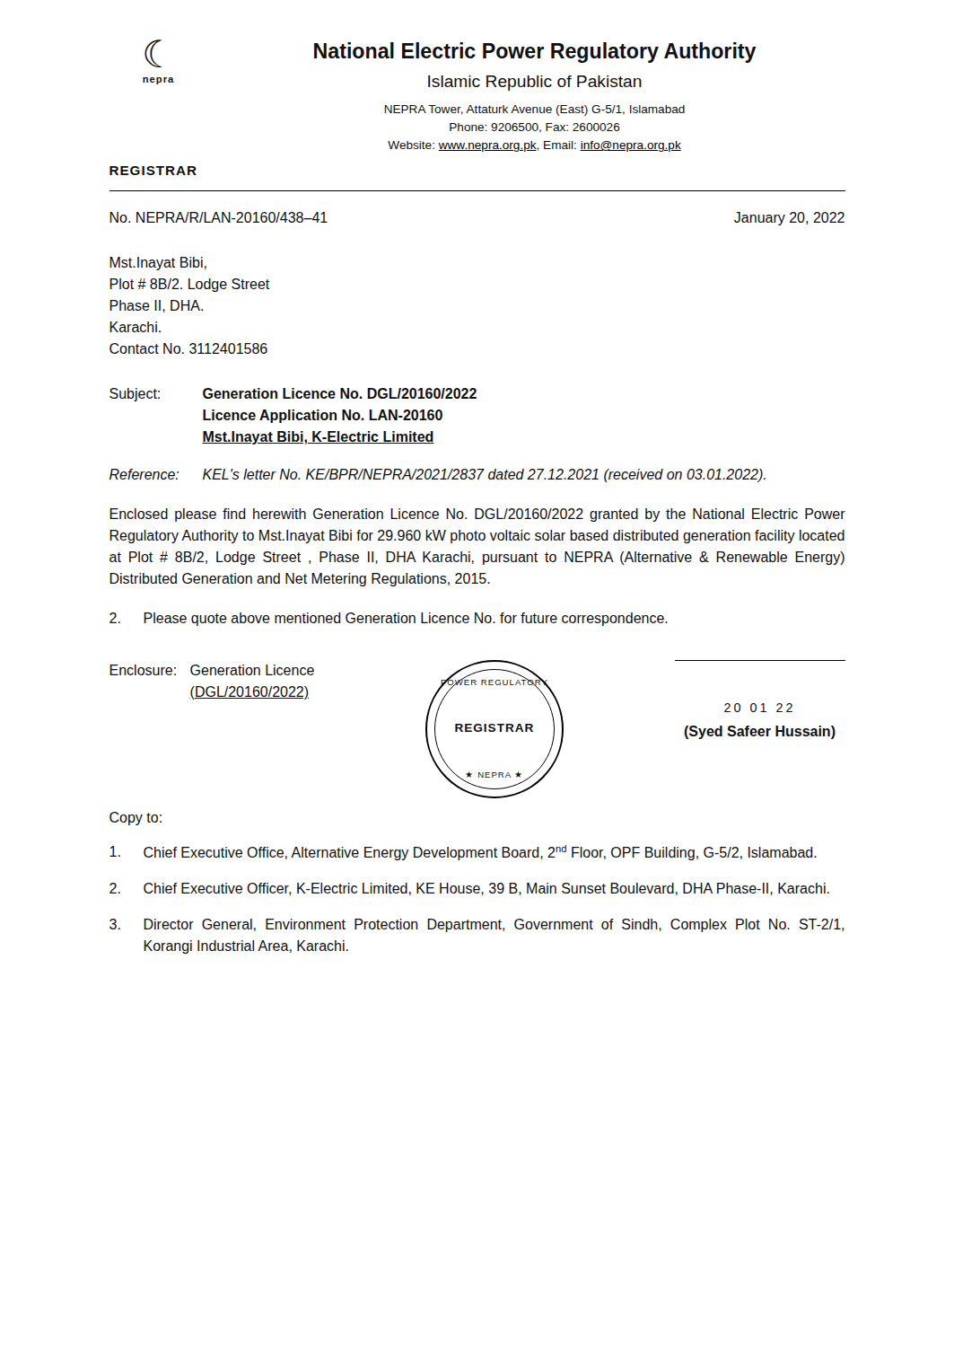☾
nepra
National Electric Power Regulatory Authority
Islamic Republic of Pakistan
NEPRA Tower, Attaturk Avenue (East) G-5/1, Islamabad
Phone: 9206500, Fax: 2600026
Website: www.nepra.org.pk, Email: info@nepra.org.pk
REGISTRAR
No. NEPRA/R/LAN-20160/438–41
January 20, 2022
Mst.Inayat Bibi,
Plot # 8B/2. Lodge Street
Phase II, DHA.
Karachi.
Contact No. 3112401586
Subject:
Generation Licence No. DGL/20160/2022
Licence Application No. LAN-20160
Mst.Inayat Bibi, K-Electric Limited
Reference:
KEL's letter No. KE/BPR/NEPRA/2021/2837 dated 27.12.2021 (received on 03.01.2022).
Enclosed please find herewith Generation Licence No. DGL/20160/2022 granted by the National Electric Power Regulatory Authority to Mst.Inayat Bibi for 29.960 kW photo voltaic solar based distributed generation facility located at Plot # 8B/2, Lodge Street , Phase II, DHA Karachi, pursuant to NEPRA (Alternative & Renewable Energy) Distributed Generation and Net Metering Regulations, 2015.
2. Please quote above mentioned Generation Licence No. for future correspondence.
Enclosure: Generation Licence
(DGL/20160/2022)
POWER REGULATORY
REGISTRAR
★ NEPRA ★
20 01 22
(Syed Safeer Hussain)
Copy to:
1. Chief Executive Office, Alternative Energy Development Board, 2nd Floor, OPF Building, G-5/2, Islamabad.
2. Chief Executive Officer, K-Electric Limited, KE House, 39 B, Main Sunset Boulevard, DHA Phase-II, Karachi.
3. Director General, Environment Protection Department, Government of Sindh, Complex Plot No. ST-2/1, Korangi Industrial Area, Karachi.